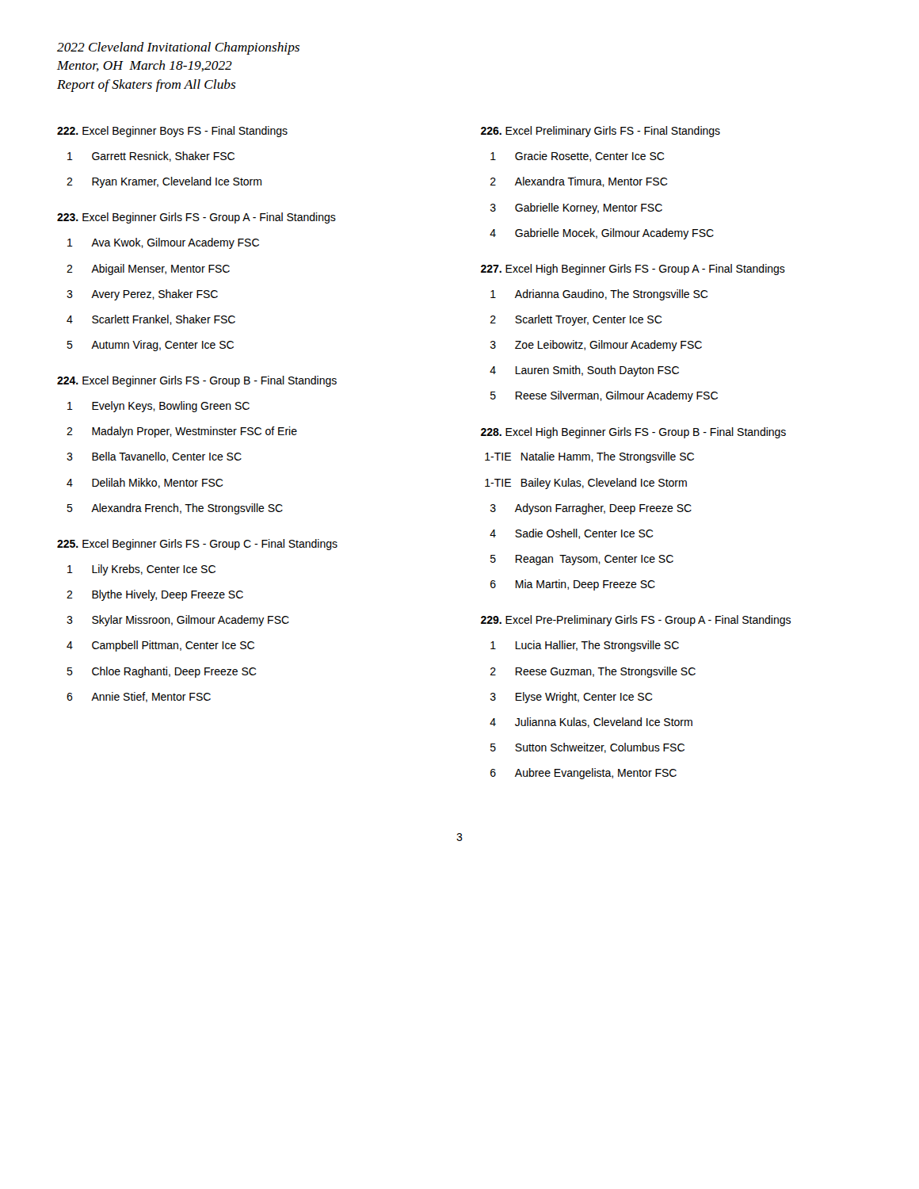2022 Cleveland Invitational Championships
Mentor, OH March 18-19,2022
Report of Skaters from All Clubs
222. Excel Beginner Boys FS - Final Standings
1 Garrett Resnick, Shaker FSC
2 Ryan Kramer, Cleveland Ice Storm
223. Excel Beginner Girls FS - Group A - Final Standings
1 Ava Kwok, Gilmour Academy FSC
2 Abigail Menser, Mentor FSC
3 Avery Perez, Shaker FSC
4 Scarlett Frankel, Shaker FSC
5 Autumn Virag, Center Ice SC
224. Excel Beginner Girls FS - Group B - Final Standings
1 Evelyn Keys, Bowling Green SC
2 Madalyn Proper, Westminster FSC of Erie
3 Bella Tavanello, Center Ice SC
4 Delilah Mikko, Mentor FSC
5 Alexandra French, The Strongsville SC
225. Excel Beginner Girls FS - Group C - Final Standings
1 Lily Krebs, Center Ice SC
2 Blythe Hively, Deep Freeze SC
3 Skylar Missroon, Gilmour Academy FSC
4 Campbell Pittman, Center Ice SC
5 Chloe Raghanti, Deep Freeze SC
6 Annie Stief, Mentor FSC
226. Excel Preliminary Girls FS - Final Standings
1 Gracie Rosette, Center Ice SC
2 Alexandra Timura, Mentor FSC
3 Gabrielle Korney, Mentor FSC
4 Gabrielle Mocek, Gilmour Academy FSC
227. Excel High Beginner Girls FS - Group A - Final Standings
1 Adrianna Gaudino, The Strongsville SC
2 Scarlett Troyer, Center Ice SC
3 Zoe Leibowitz, Gilmour Academy FSC
4 Lauren Smith, South Dayton FSC
5 Reese Silverman, Gilmour Academy FSC
228. Excel High Beginner Girls FS - Group B - Final Standings
1-TIE Natalie Hamm, The Strongsville SC
1-TIE Bailey Kulas, Cleveland Ice Storm
3 Adyson Farragher, Deep Freeze SC
4 Sadie Oshell, Center Ice SC
5 Reagan Taysom, Center Ice SC
6 Mia Martin, Deep Freeze SC
229. Excel Pre-Preliminary Girls FS - Group A - Final Standings
1 Lucia Hallier, The Strongsville SC
2 Reese Guzman, The Strongsville SC
3 Elyse Wright, Center Ice SC
4 Julianna Kulas, Cleveland Ice Storm
5 Sutton Schweitzer, Columbus FSC
6 Aubree Evangelista, Mentor FSC
3